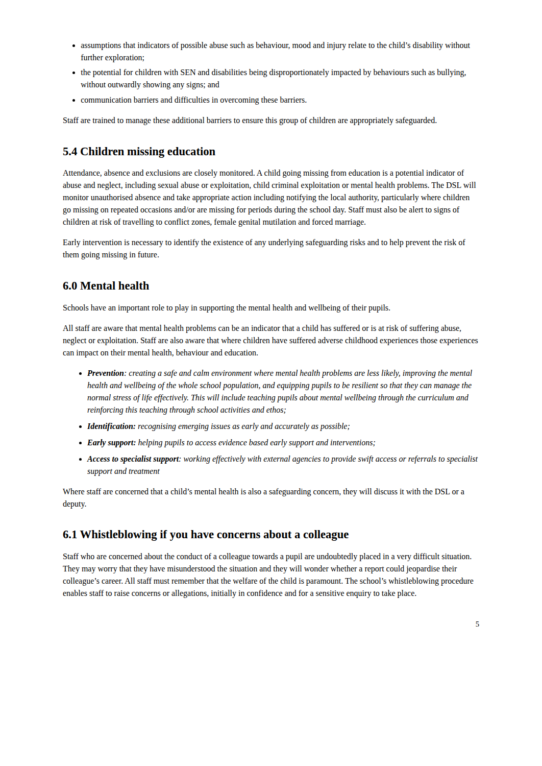assumptions that indicators of possible abuse such as behaviour, mood and injury relate to the child’s disability without further exploration;
the potential for children with SEN and disabilities being disproportionately impacted by behaviours such as bullying, without outwardly showing any signs; and
communication barriers and difficulties in overcoming these barriers.
Staff are trained to manage these additional barriers to ensure this group of children are appropriately safeguarded.
5.4 Children missing education
Attendance, absence and exclusions are closely monitored. A child going missing from education is a potential indicator of abuse and neglect, including sexual abuse or exploitation, child criminal exploitation or mental health problems. The DSL will monitor unauthorised absence and take appropriate action including notifying the local authority, particularly where children go missing on repeated occasions and/or are missing for periods during the school day. Staff must also be alert to signs of children at risk of travelling to conflict zones, female genital mutilation and forced marriage.
Early intervention is necessary to identify the existence of any underlying safeguarding risks and to help prevent the risk of them going missing in future.
6.0 Mental health
Schools have an important role to play in supporting the mental health and wellbeing of their pupils.
All staff are aware that mental health problems can be an indicator that a child has suffered or is at risk of suffering abuse, neglect or exploitation. Staff are also aware that where children have suffered adverse childhood experiences those experiences can impact on their mental health, behaviour and education.
Prevention: creating a safe and calm environment where mental health problems are less likely, improving the mental health and wellbeing of the whole school population, and equipping pupils to be resilient so that they can manage the normal stress of life effectively. This will include teaching pupils about mental wellbeing through the curriculum and reinforcing this teaching through school activities and ethos;
Identification: recognising emerging issues as early and accurately as possible;
Early support: helping pupils to access evidence based early support and interventions;
Access to specialist support: working effectively with external agencies to provide swift access or referrals to specialist support and treatment
Where staff are concerned that a child’s mental health is also a safeguarding concern, they will discuss it with the DSL or a deputy.
6.1 Whistleblowing if you have concerns about a colleague
Staff who are concerned about the conduct of a colleague towards a pupil are undoubtedly placed in a very difficult situation. They may worry that they have misunderstood the situation and they will wonder whether a report could jeopardise their colleague’s career. All staff must remember that the welfare of the child is paramount. The school’s whistleblowing procedure enables staff to raise concerns or allegations, initially in confidence and for a sensitive enquiry to take place.
5